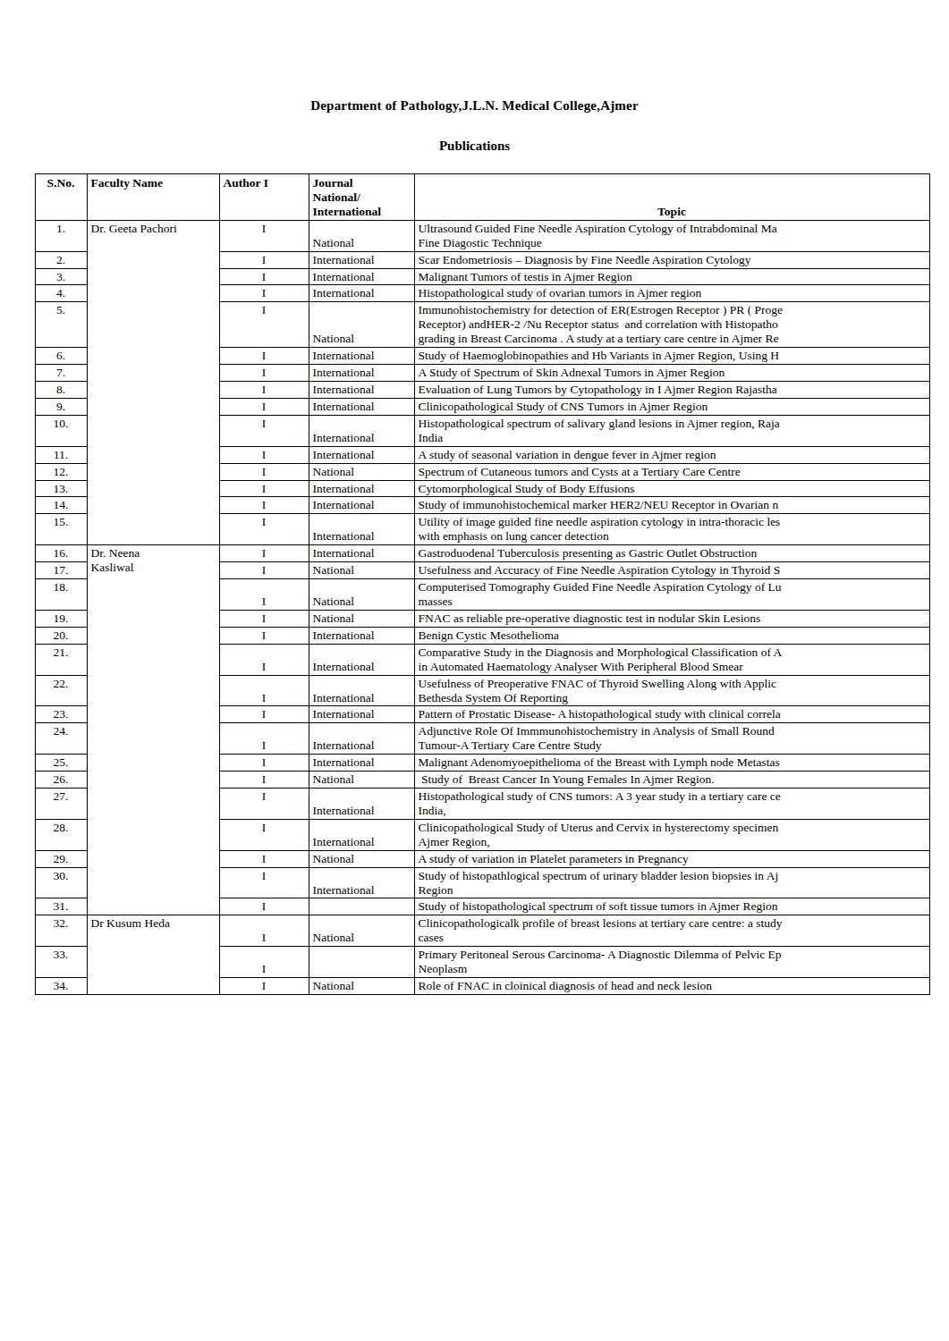Department of Pathology,J.L.N. Medical College,Ajmer
Publications
| S.No. | Faculty Name | Author I | Journal National/ International | Topic |
| --- | --- | --- | --- | --- |
| 1. | Dr. Geeta Pachori | I | National | Ultrasound Guided Fine Needle Aspiration Cytology of Intrabdominal Ma Fine Diagostic Technique |
| 2. | I | International | Scar Endometriosis – Diagnosis by Fine Needle Aspiration Cytology |
| 3. | I | International | Malignant Tumors of testis in Ajmer Region |
| 4. | I | International | Histopathological study of ovarian tumors in Ajmer region |
| 5. | I | National | Immunohistochemistry for detection of ER(Estrogen Receptor ) PR ( Proge Receptor) andHER-2 /Nu Receptor status and correlation with Histopatho grading in Breast Carcinoma . A study at a tertiary care centre in Ajmer Re |
| 6. | I | International | Study of Haemoglobinopathies and Hb Variants in Ajmer Region, Using H |
| 7. | I | International | A Study of Spectrum of Skin Adnexal Tumors in Ajmer Region |
| 8. | I | International | Evaluation of Lung Tumors by Cytopathology in I Ajmer Region Rajastha |
| 9. | I | International | Clinicopathological Study of CNS Tumors in Ajmer Region |
| 10. | I | International | Histopathological spectrum of salivary gland lesions in Ajmer region, Raja India |
| 11. | I | International | A study of seasonal variation in dengue fever in Ajmer region |
| 12. | I | National | Spectrum of Cutaneous tumors and Cysts at a Tertiary Care Centre |
| 13. | I | International | Cytomorphological Study of Body Effusions |
| 14. | I | International | Study of immunohistochemical marker HER2/NEU Receptor in Ovarian n |
| 15. | I | International | Utility of image guided fine needle aspiration cytology in intra-thoracic les with emphasis on lung cancer detection |
| 16. | Dr. Neena Kasliwal | I | International | Gastroduodenal Tuberculosis presenting as Gastric Outlet Obstruction |
| 17. | I | National | Usefulness and Accuracy of Fine Needle Aspiration Cytology in Thyroid S |
| 18. | I | National | Computerised Tomography Guided Fine Needle Aspiration Cytology of Lu masses |
| 19. | I | National | FNAC as reliable pre-operative diagnostic test in nodular Skin Lesions |
| 20. | I | International | Benign Cystic Mesothelioma |
| 21. | I | International | Comparative Study in the Diagnosis and Morphological Classification of A in Automated Haematology Analyser With Peripheral Blood Smear |
| 22. | I | International | Usefulness of Preoperative FNAC of Thyroid Swelling Along with Applic Bethesda System Of Reporting |
| 23. | I | International | Pattern of Prostatic Disease- A histopathological study with clinical correla |
| 24. | I | International | Adjunctive Role Of Immmunohistochemistry in Analysis of Small Round Tumour-A Tertiary Care Centre Study |
| 25. | I | International | Malignant Adenomyoepithelioma of the Breast with Lymph node Metastas |
| 26. | I | National | Study of Breast Cancer In Young Females In Ajmer Region. |
| 27. | I | International | Histopathological study of CNS tumors: A 3 year study in a tertiary care ce India, |
| 28. | I | International | Clinicopathological Study of Uterus and Cervix in hysterectomy specimen Ajmer Region, |
| 29. | I | National | A study of variation in Platelet parameters in Pregnancy |
| 30. | I | International | Study of histopathlogical spectrum of urinary bladder lesion biopsies in Aj Region |
| 31. | I | | Study of histopathological spectrum of soft tissue tumors in Ajmer Region |
| 32. | Dr Kusum Heda | I | National | Clinicopathologicalk profile of breast lesions at tertiary care centre: a study cases |
| 33. | I | | Primary Peritoneal Serous Carcinoma- A Diagnostic Dilemma of Pelvic Ep Neoplasm |
| 34. | I | National | Role of FNAC in cloinical diagnosis of head and neck lesion |